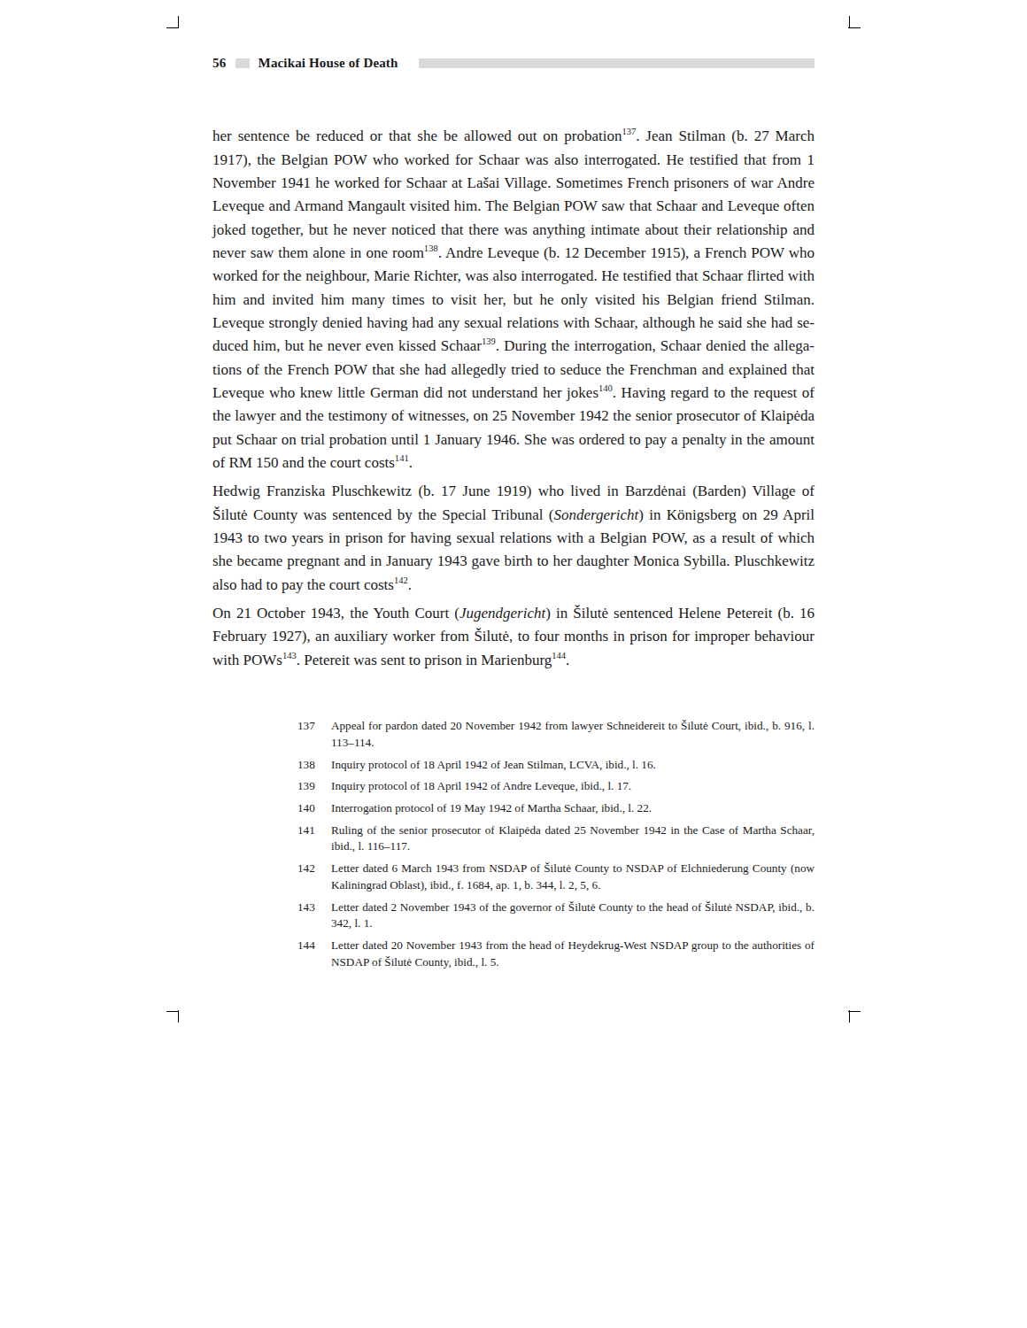56 Macikai House of Death
her sentence be reduced or that she be allowed out on probation137. Jean Stilman (b. 27 March 1917), the Belgian POW who worked for Schaar was also interrogated. He testified that from 1 November 1941 he worked for Schaar at Lašai Village. Sometimes French prisoners of war Andre Leveque and Armand Mangault visited him. The Belgian POW saw that Schaar and Leveque often joked together, but he never noticed that there was anything intimate about their relationship and never saw them alone in one room138. Andre Leveque (b. 12 December 1915), a French POW who worked for the neighbour, Marie Richter, was also interrogated. He testified that Schaar flirted with him and invited him many times to visit her, but he only visited his Belgian friend Stilman. Leveque strongly denied having had any sexual relations with Schaar, although he said she had seduced him, but he never even kissed Schaar139. During the interrogation, Schaar denied the allegations of the French POW that she had allegedly tried to seduce the Frenchman and explained that Leveque who knew little German did not understand her jokes140. Having regard to the request of the lawyer and the testimony of witnesses, on 25 November 1942 the senior prosecutor of Klaipėda put Schaar on trial probation until 1 January 1946. She was ordered to pay a penalty in the amount of RM 150 and the court costs141.
Hedwig Franziska Pluschkewitz (b. 17 June 1919) who lived in Barzdėnai (Barden) Village of Šilutė County was sentenced by the Special Tribunal (Sondergericht) in Königsberg on 29 April 1943 to two years in prison for having sexual relations with a Belgian POW, as a result of which she became pregnant and in January 1943 gave birth to her daughter Monica Sybilla. Pluschkewitz also had to pay the court costs142.
On 21 October 1943, the Youth Court (Jugendgericht) in Šilutė sentenced Helene Petereit (b. 16 February 1927), an auxiliary worker from Šilutė, to four months in prison for improper behaviour with POWs143. Petereit was sent to prison in Marienburg144.
137 Appeal for pardon dated 20 November 1942 from lawyer Schneidereit to Šilutė Court, ibid., b. 916, l. 113–114.
138 Inquiry protocol of 18 April 1942 of Jean Stilman, LCVA, ibid., l. 16.
139 Inquiry protocol of 18 April 1942 of Andre Leveque, ibid., l. 17.
140 Interrogation protocol of 19 May 1942 of Martha Schaar, ibid., l. 22.
141 Ruling of the senior prosecutor of Klaipėda dated 25 November 1942 in the Case of Martha Schaar, ibid., l. 116–117.
142 Letter dated 6 March 1943 from NSDAP of Šilutė County to NSDAP of Elchniederung County (now Kaliningrad Oblast), ibid., f. 1684, ap. 1, b. 344, l. 2, 5, 6.
143 Letter dated 2 November 1943 of the governor of Šilutė County to the head of Šilutė NSDAP, ibid., b. 342, l. 1.
144 Letter dated 20 November 1943 from the head of Heydekrug-West NSDAP group to the authorities of NSDAP of Šilutė County, ibid., l. 5.